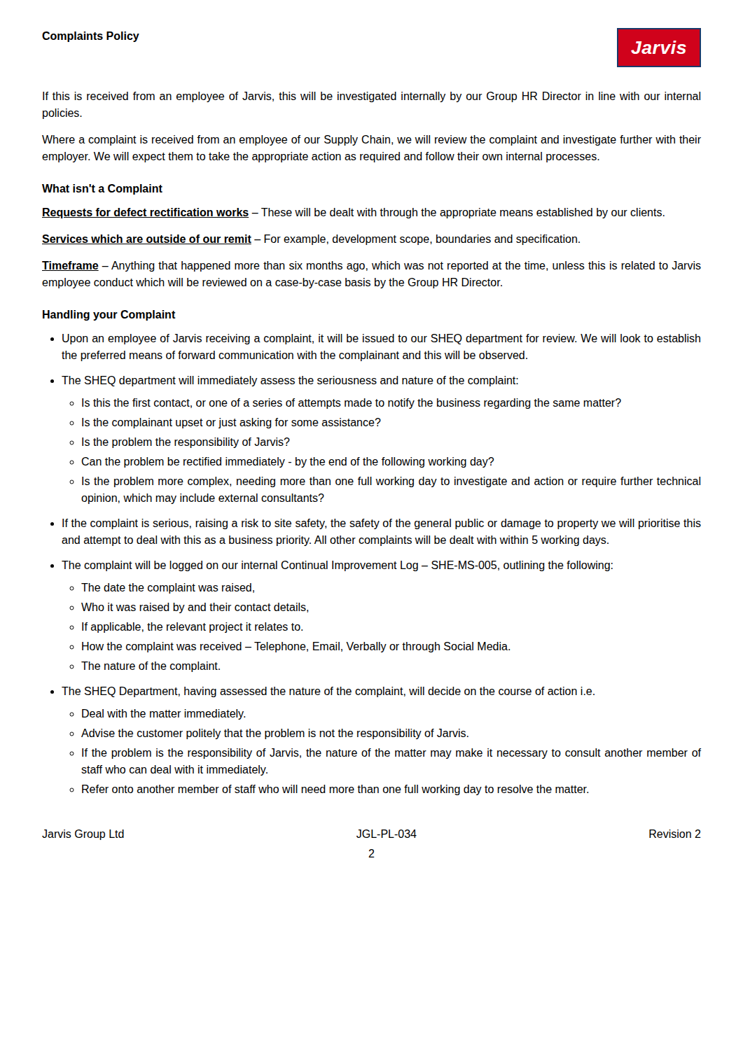Complaints Policy
Jarvis
If this is received from an employee of Jarvis, this will be investigated internally by our Group HR Director in line with our internal policies.
Where a complaint is received from an employee of our Supply Chain, we will review the complaint and investigate further with their employer. We will expect them to take the appropriate action as required and follow their own internal processes.
What isn't a Complaint
Requests for defect rectification works – These will be dealt with through the appropriate means established by our clients.
Services which are outside of our remit – For example, development scope, boundaries and specification.
Timeframe – Anything that happened more than six months ago, which was not reported at the time, unless this is related to Jarvis employee conduct which will be reviewed on a case-by-case basis by the Group HR Director.
Handling your Complaint
Upon an employee of Jarvis receiving a complaint, it will be issued to our SHEQ department for review. We will look to establish the preferred means of forward communication with the complainant and this will be observed.
The SHEQ department will immediately assess the seriousness and nature of the complaint:
Is this the first contact, or one of a series of attempts made to notify the business regarding the same matter?
Is the complainant upset or just asking for some assistance?
Is the problem the responsibility of Jarvis?
Can the problem be rectified immediately - by the end of the following working day?
Is the problem more complex, needing more than one full working day to investigate and action or require further technical opinion, which may include external consultants?
If the complaint is serious, raising a risk to site safety, the safety of the general public or damage to property we will prioritise this and attempt to deal with this as a business priority. All other complaints will be dealt with within 5 working days.
The complaint will be logged on our internal Continual Improvement Log – SHE-MS-005, outlining the following:
The date the complaint was raised,
Who it was raised by and their contact details,
If applicable, the relevant project it relates to.
How the complaint was received – Telephone, Email, Verbally or through Social Media.
The nature of the complaint.
The SHEQ Department, having assessed the nature of the complaint, will decide on the course of action i.e.
Deal with the matter immediately.
Advise the customer politely that the problem is not the responsibility of Jarvis.
If the problem is the responsibility of Jarvis, the nature of the matter may make it necessary to consult another member of staff who can deal with it immediately.
Refer onto another member of staff who will need more than one full working day to resolve the matter.
Jarvis Group Ltd JGL-PL-034 Revision 2
2